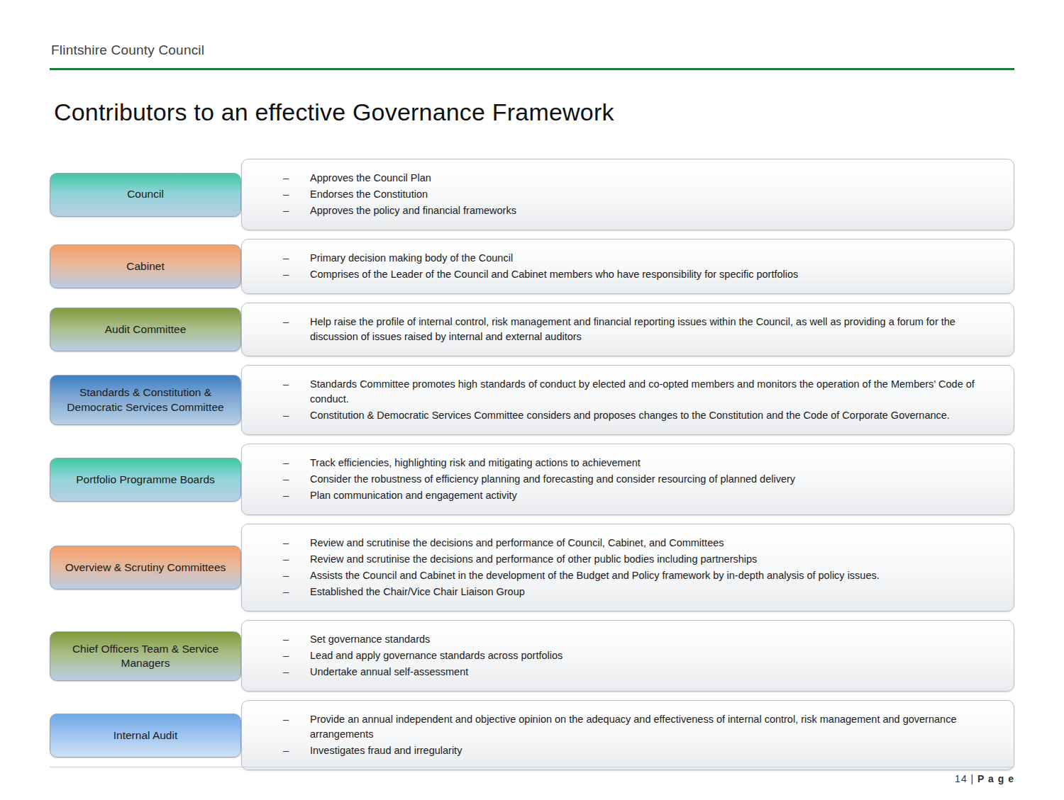Flintshire County Council
Contributors to an effective Governance Framework
| Council | Approves the Council Plan Endorses the Constitution Approves the policy and financial frameworks |
| Cabinet | Primary decision making body of the Council Comprises of the Leader of the Council and Cabinet members who have responsibility for specific portfolios |
| Audit Committee | Help raise the profile of internal control, risk management and financial reporting issues within the Council, as well as providing a forum for the discussion of issues raised by internal and external auditors |
| Standards & Constitution & Democratic Services Committee | Standards Committee promotes high standards of conduct by elected and co-opted members and monitors the operation of the Members’ Code of conduct. Constitution & Democratic Services Committee considers and proposes changes to the Constitution and the Code of Corporate Governance. |
| Portfolio Programme Boards | Track efficiencies, highlighting risk and mitigating actions to achievement Consider the robustness of efficiency planning and forecasting and consider resourcing of planned delivery Plan communication and engagement activity |
| Overview & Scrutiny Committees | Review and scrutinise the decisions and performance of Council, Cabinet, and Committees Review and scrutinise the decisions and performance of other public bodies including partnerships Assists the Council and Cabinet in the development of the Budget and Policy framework by in-depth analysis of policy issues. Established the Chair/Vice Chair Liaison Group |
| Chief Officers Team & Service Managers | Set governance standards Lead and apply governance standards across portfolios Undertake annual self-assessment |
| Internal Audit | Provide an annual independent and objective opinion on the adequacy and effectiveness of internal control, risk management and governance arrangements Investigates fraud and irregularity |
14 | P a g e